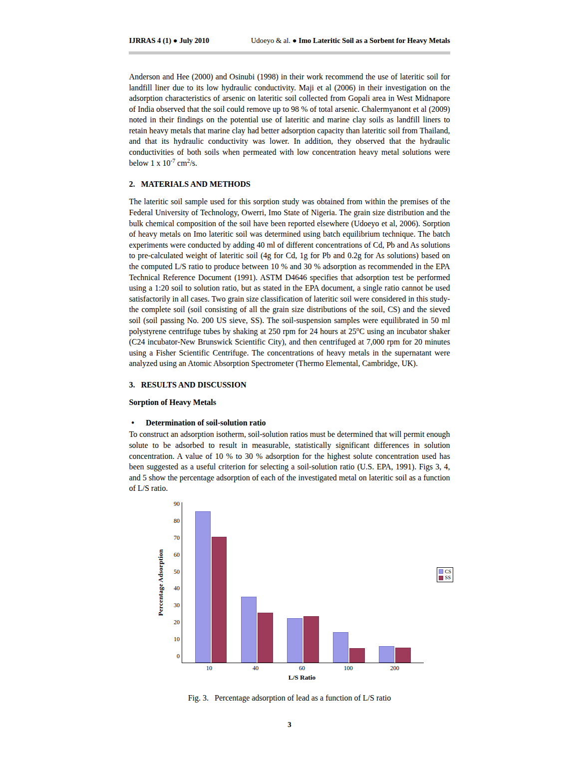IJRRAS 4 (1) ● July 2010
Udoeyo & al. ● Imo Lateritic Soil as a Sorbent for Heavy Metals
Anderson and Hee (2000) and Osinubi (1998) in their work recommend the use of lateritic soil for landfill liner due to its low hydraulic conductivity. Maji et al (2006) in their investigation on the adsorption characteristics of arsenic on lateritic soil collected from Gopali area in West Midnapore of India observed that the soil could remove up to 98 % of total arsenic. Chalermyanont et al (2009) noted in their findings on the potential use of lateritic and marine clay soils as landfill liners to retain heavy metals that marine clay had better adsorption capacity than lateritic soil from Thailand, and that its hydraulic conductivity was lower. In addition, they observed that the hydraulic conductivities of both soils when permeated with low concentration heavy metal solutions were below 1 x 10-7 cm2/s.
2. MATERIALS AND METHODS
The lateritic soil sample used for this sorption study was obtained from within the premises of the Federal University of Technology, Owerri, Imo State of Nigeria. The grain size distribution and the bulk chemical composition of the soil have been reported elsewhere (Udoeyo et al, 2006). Sorption of heavy metals on Imo lateritic soil was determined using batch equilibrium technique. The batch experiments were conducted by adding 40 ml of different concentrations of Cd, Pb and As solutions to pre-calculated weight of lateritic soil (4g for Cd, 1g for Pb and 0.2g for As solutions) based on the computed L/S ratio to produce between 10 % and 30 % adsorption as recommended in the EPA Technical Reference Document (1991). ASTM D4646 specifies that adsorption test be performed using a 1:20 soil to solution ratio, but as stated in the EPA document, a single ratio cannot be used satisfactorily in all cases. Two grain size classification of lateritic soil were considered in this study-the complete soil (soil consisting of all the grain size distributions of the soil, CS) and the sieved soil (soil passing No. 200 US sieve, SS). The soil-suspension samples were equilibrated in 50 ml polystyrene centrifuge tubes by shaking at 250 rpm for 24 hours at 25oC using an incubator shaker (C24 incubator-New Brunswick Scientific City), and then centrifuged at 7,000 rpm for 20 minutes using a Fisher Scientific Centrifuge. The concentrations of heavy metals in the supernatant were analyzed using an Atomic Absorption Spectrometer (Thermo Elemental, Cambridge, UK).
3. RESULTS AND DISCUSSION
Sorption of Heavy Metals
Determination of soil-solution ratio
To construct an adsorption isotherm, soil-solution ratios must be determined that will permit enough solute to be adsorbed to result in measurable, statistically significant differences in solution concentration. A value of 10 % to 30 % adsorption for the highest solute concentration used has been suggested as a useful criterion for selecting a soil-solution ratio (U.S. EPA, 1991). Figs 3, 4, and 5 show the percentage adsorption of each of the investigated metal on lateritic soil as a function of L/S ratio.
Percentage Adsorption
90 80 70 60 50 40 30 20 10 0
10 40 60 100 200
L/S Ratio
CS
SS
Fig. 3. Percentage adsorption of lead as a function of L/S ratio
3